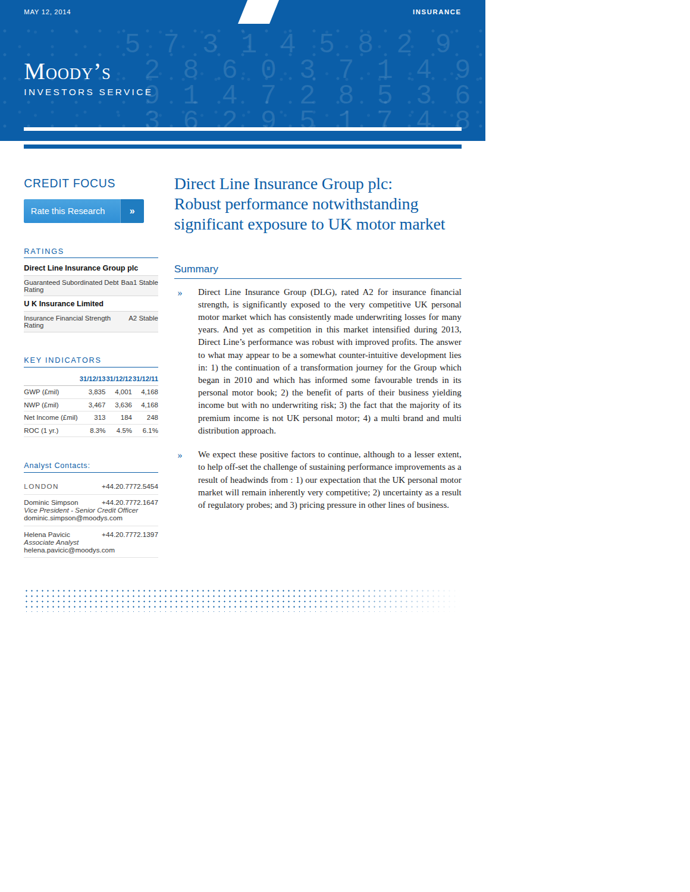May 12, 2014 Insurance
5 7 3 1 4 5 8 2 9 2 8 6 0 3 7 1 4 9 9 1 4 7 2 8 5 3 6 3 6 2 9 5 1 7 4 8
MOODY’S
INVESTORS SERVICE
CREDIT FOCUS
Rate this Research
»
Ratings
Direct Line Insurance Group plc
| Guaranteed Subordinated Debt Rating | Baa1 Stable |
U K Insurance Limited
| Insurance Financial Strength Rating | A2 Stable |
Key Indicators
| | 31/12/13 | 31/12/12 | 31/12/11 |
| --- | --- | --- | --- |
| GWP (£mil) | 3,835 | 4,001 | 4,168 |
| NWP (£mil) | 3,467 | 3,636 | 4,168 |
| Net Income (£mil) | 313 | 184 | 248 |
| ROC (1 yr.) | 8.3% | 4.5% | 6.1% |
Analyst Contacts:
LONDON +44.20.7772.5454
Dominic Simpson +44.20.7772.1647
Vice President - Senior Credit Officer
dominic.simpson@moodys.com
Helena Pavicic +44.20.7772.1397
Associate Analyst
helena.pavicic@moodys.com
Direct Line Insurance Group plc:
Robust performance notwithstanding significant exposure to UK motor market
Summary
Direct Line Insurance Group (DLG), rated A2 for insurance financial strength, is significantly exposed to the very competitive UK personal motor market which has consistently made underwriting losses for many years. And yet as competition in this market intensified during 2013, Direct Line’s performance was robust with improved profits. The answer to what may appear to be a somewhat counter-intuitive development lies in: 1) the continuation of a transformation journey for the Group which began in 2010 and which has informed some favourable trends in its personal motor book; 2) the benefit of parts of their business yielding income but with no underwriting risk; 3) the fact that the majority of its premium income is not UK personal motor; 4) a multi brand and multi distribution approach.
We expect these positive factors to continue, although to a lesser extent, to help off-set the challenge of sustaining performance improvements as a result of headwinds from : 1) our expectation that the UK personal motor market will remain inherently very competitive; 2) uncertainty as a result of regulatory probes; and 3) pricing pressure in other lines of business.